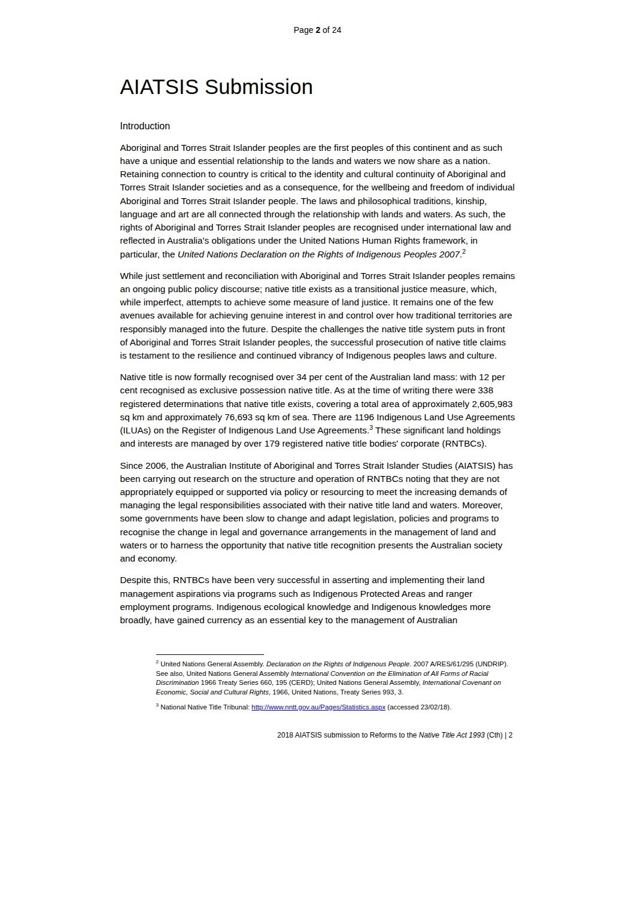Page 2 of 24
AIATSIS Submission
Introduction
Aboriginal and Torres Strait Islander peoples are the first peoples of this continent and as such have a unique and essential relationship to the lands and waters we now share as a nation. Retaining connection to country is critical to the identity and cultural continuity of Aboriginal and Torres Strait Islander societies and as a consequence, for the wellbeing and freedom of individual Aboriginal and Torres Strait Islander people. The laws and philosophical traditions, kinship, language and art are all connected through the relationship with lands and waters. As such, the rights of Aboriginal and Torres Strait Islander peoples are recognised under international law and reflected in Australia's obligations under the United Nations Human Rights framework, in particular, the United Nations Declaration on the Rights of Indigenous Peoples 2007.2
While just settlement and reconciliation with Aboriginal and Torres Strait Islander peoples remains an ongoing public policy discourse; native title exists as a transitional justice measure, which, while imperfect, attempts to achieve some measure of land justice. It remains one of the few avenues available for achieving genuine interest in and control over how traditional territories are responsibly managed into the future. Despite the challenges the native title system puts in front of Aboriginal and Torres Strait Islander peoples, the successful prosecution of native title claims is testament to the resilience and continued vibrancy of Indigenous peoples laws and culture.
Native title is now formally recognised over 34 per cent of the Australian land mass: with 12 per cent recognised as exclusive possession native title. As at the time of writing there were 338 registered determinations that native title exists, covering a total area of approximately 2,605,983 sq km and approximately 76,693 sq km of sea. There are 1196 Indigenous Land Use Agreements (ILUAs) on the Register of Indigenous Land Use Agreements.3 These significant land holdings and interests are managed by over 179 registered native title bodies' corporate (RNTBCs).
Since 2006, the Australian Institute of Aboriginal and Torres Strait Islander Studies (AIATSIS) has been carrying out research on the structure and operation of RNTBCs noting that they are not appropriately equipped or supported via policy or resourcing to meet the increasing demands of managing the legal responsibilities associated with their native title land and waters. Moreover, some governments have been slow to change and adapt legislation, policies and programs to recognise the change in legal and governance arrangements in the management of land and waters or to harness the opportunity that native title recognition presents the Australian society and economy.
Despite this, RNTBCs have been very successful in asserting and implementing their land management aspirations via programs such as Indigenous Protected Areas and ranger employment programs. Indigenous ecological knowledge and Indigenous knowledges more broadly, have gained currency as an essential key to the management of Australian
2 United Nations General Assembly. Declaration on the Rights of Indigenous People. 2007 A/RES/61/295 (UNDRIP). See also, United Nations General Assembly International Convention on the Elimination of All Forms of Racial Discrimination 1966 Treaty Series 660, 195 (CERD); United Nations General Assembly, International Covenant on Economic, Social and Cultural Rights, 1966, United Nations, Treaty Series 993, 3.
3 National Native Title Tribunal: http://www.nntt.gov.au/Pages/Statistics.aspx (accessed 23/02/18).
2018 AIATSIS submission to Reforms to the Native Title Act 1993 (Cth) | 2